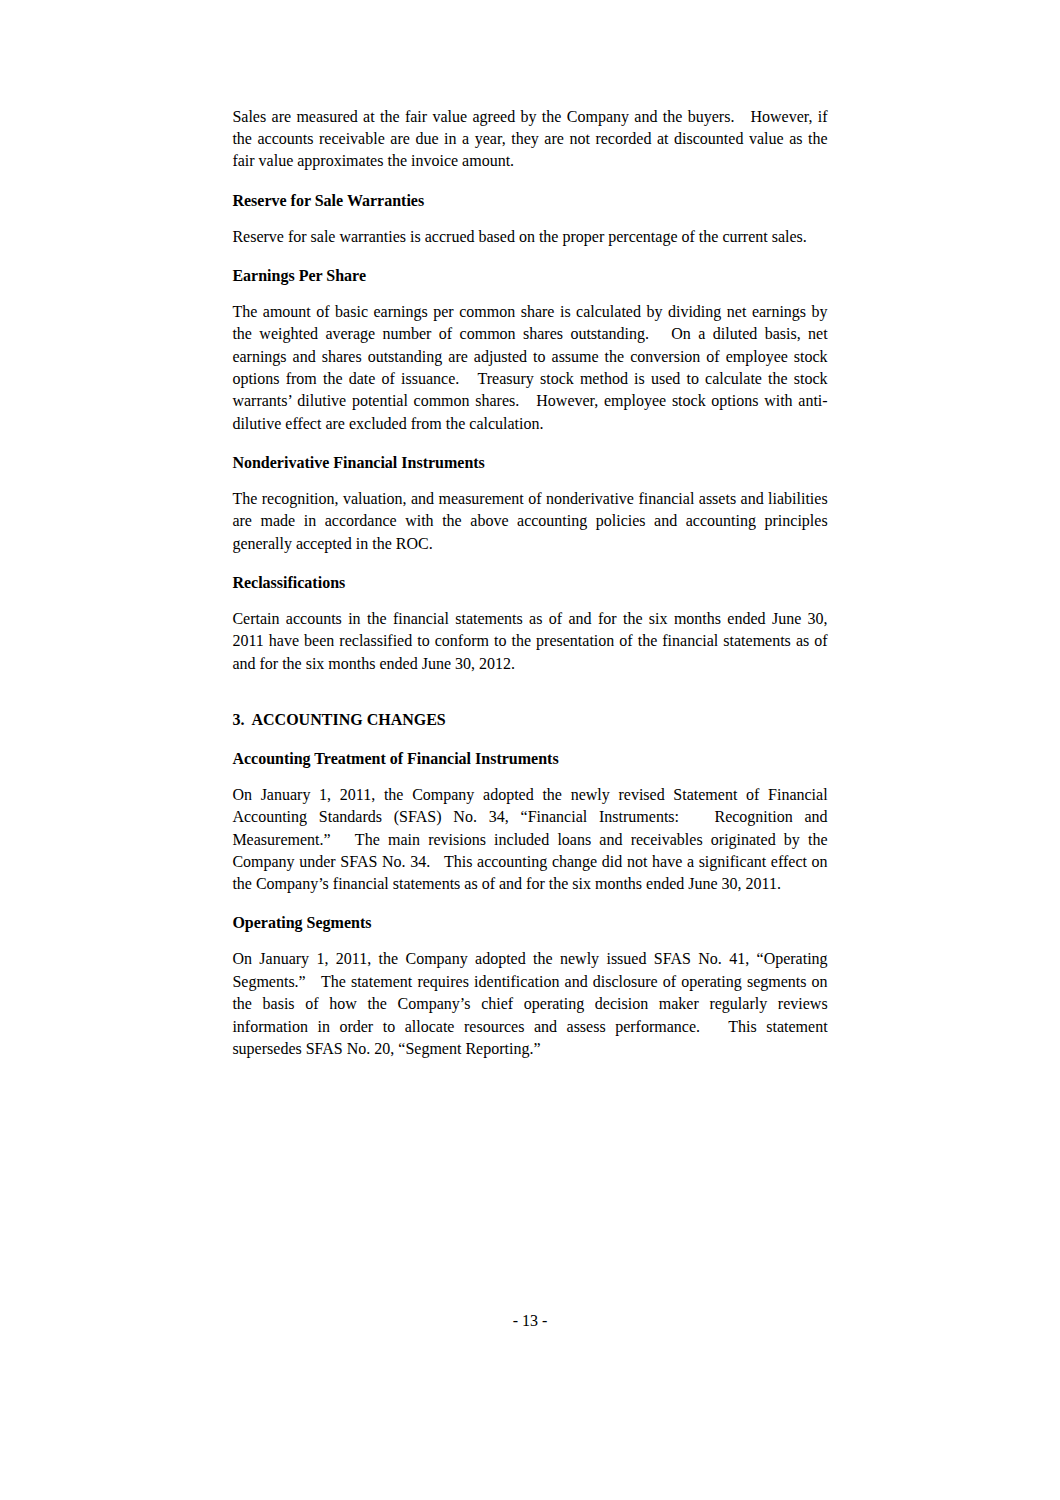Sales are measured at the fair value agreed by the Company and the buyers. However, if the accounts receivable are due in a year, they are not recorded at discounted value as the fair value approximates the invoice amount.
Reserve for Sale Warranties
Reserve for sale warranties is accrued based on the proper percentage of the current sales.
Earnings Per Share
The amount of basic earnings per common share is calculated by dividing net earnings by the weighted average number of common shares outstanding. On a diluted basis, net earnings and shares outstanding are adjusted to assume the conversion of employee stock options from the date of issuance. Treasury stock method is used to calculate the stock warrants’ dilutive potential common shares. However, employee stock options with anti-dilutive effect are excluded from the calculation.
Nonderivative Financial Instruments
The recognition, valuation, and measurement of nonderivative financial assets and liabilities are made in accordance with the above accounting policies and accounting principles generally accepted in the ROC.
Reclassifications
Certain accounts in the financial statements as of and for the six months ended June 30, 2011 have been reclassified to conform to the presentation of the financial statements as of and for the six months ended June 30, 2012.
3. ACCOUNTING CHANGES
Accounting Treatment of Financial Instruments
On January 1, 2011, the Company adopted the newly revised Statement of Financial Accounting Standards (SFAS) No. 34, “Financial Instruments: Recognition and Measurement.” The main revisions included loans and receivables originated by the Company under SFAS No. 34. This accounting change did not have a significant effect on the Company’s financial statements as of and for the six months ended June 30, 2011.
Operating Segments
On January 1, 2011, the Company adopted the newly issued SFAS No. 41, “Operating Segments.” The statement requires identification and disclosure of operating segments on the basis of how the Company’s chief operating decision maker regularly reviews information in order to allocate resources and assess performance. This statement supersedes SFAS No. 20, “Segment Reporting.”
- 13 -